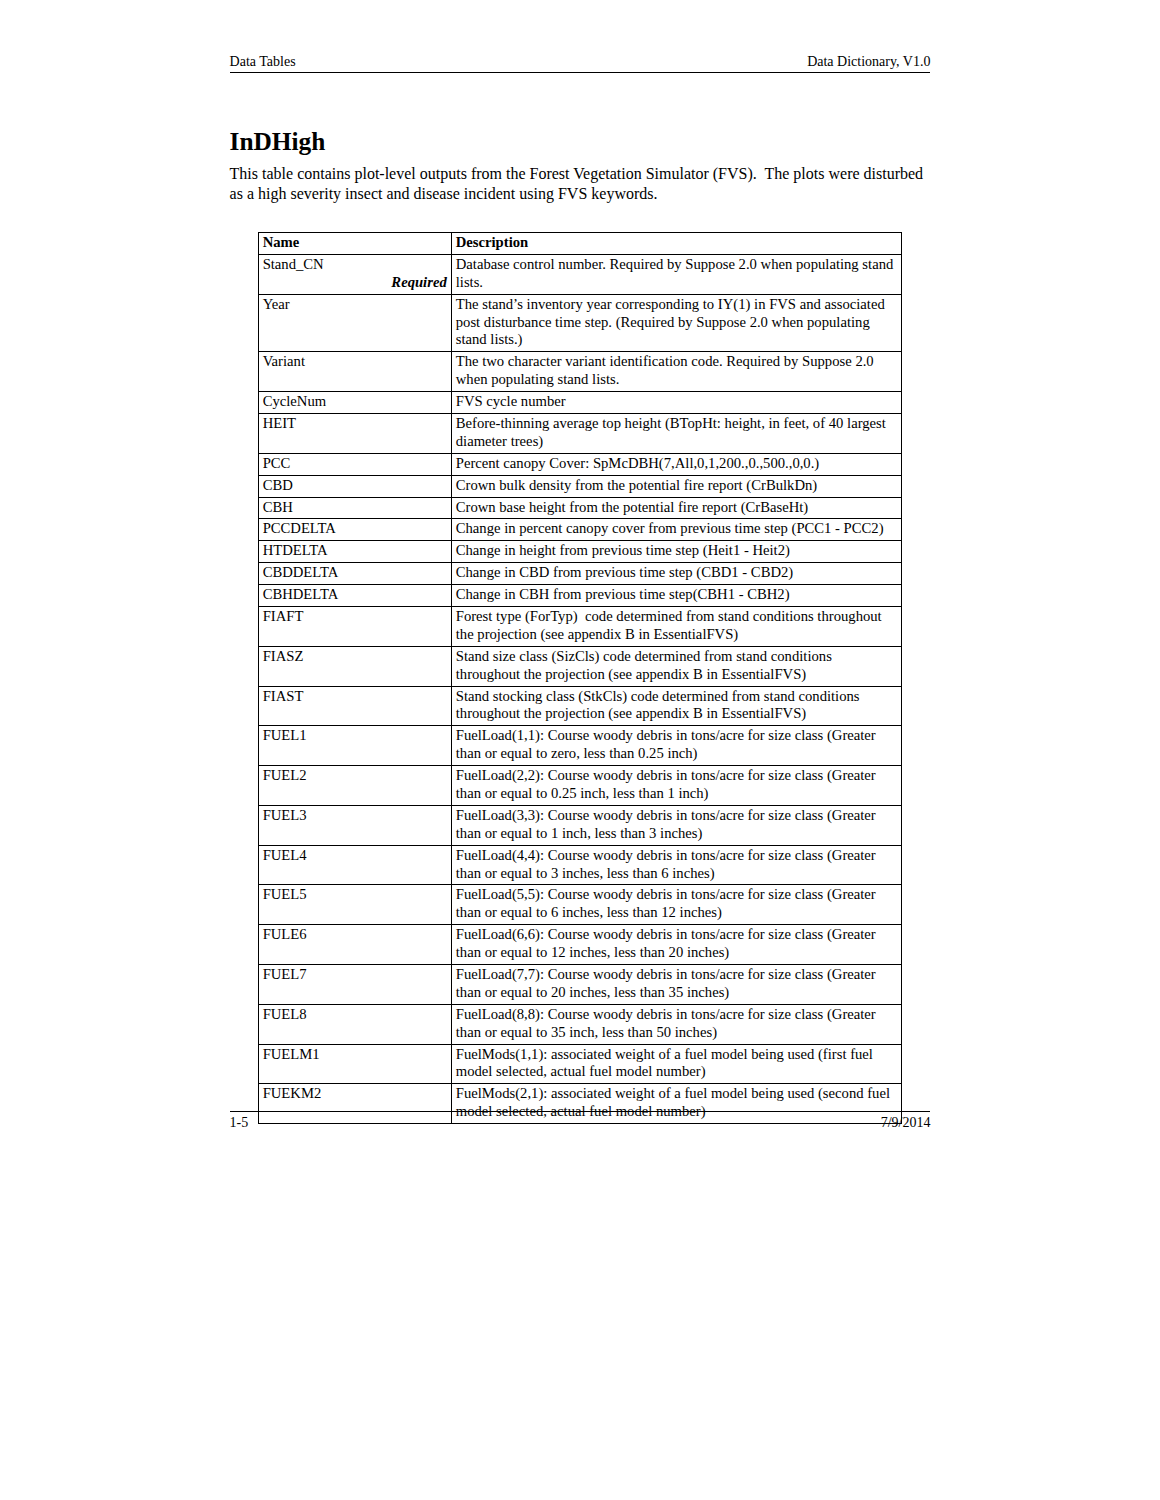Data Tables
Data Dictionary, V1.0
InDHigh
This table contains plot-level outputs from the Forest Vegetation Simulator (FVS). The plots were disturbed as a high severity insect and disease incident using FVS keywords.
| Name | Description |
| --- | --- |
| Stand_CN Required | Database control number. Required by Suppose 2.0 when populating stand lists. |
| Year | The stand’s inventory year corresponding to IY(1) in FVS and associated post disturbance time step. (Required by Suppose 2.0 when populating stand lists.) |
| Variant | The two character variant identification code. Required by Suppose 2.0 when populating stand lists. |
| CycleNum | FVS cycle number |
| HEIT | Before-thinning average top height (BTopHt: height, in feet, of 40 largest diameter trees) |
| PCC | Percent canopy Cover: SpMcDBH(7,All,0,1,200.,0.,500.,0,0.) |
| CBD | Crown bulk density from the potential fire report (CrBulkDn) |
| CBH | Crown base height from the potential fire report (CrBaseHt) |
| PCCDELTA | Change in percent canopy cover from previous time step (PCC1 - PCC2) |
| HTDELTA | Change in height from previous time step (Heit1 - Heit2) |
| CBDDELTA | Change in CBD from previous time step (CBD1 - CBD2) |
| CBHDELTA | Change in CBH from previous time step(CBH1 - CBH2) |
| FIAFT | Forest type (ForTyp) code determined from stand conditions throughout the projection (see appendix B in EssentialFVS) |
| FIASZ | Stand size class (SizCls) code determined from stand conditions throughout the projection (see appendix B in EssentialFVS) |
| FIAST | Stand stocking class (StkCls) code determined from stand conditions throughout the projection (see appendix B in EssentialFVS) |
| FUEL1 | FuelLoad(1,1): Course woody debris in tons/acre for size class (Greater than or equal to zero, less than 0.25 inch) |
| FUEL2 | FuelLoad(2,2): Course woody debris in tons/acre for size class (Greater than or equal to 0.25 inch, less than 1 inch) |
| FUEL3 | FuelLoad(3,3): Course woody debris in tons/acre for size class (Greater than or equal to 1 inch, less than 3 inches) |
| FUEL4 | FuelLoad(4,4): Course woody debris in tons/acre for size class (Greater than or equal to 3 inches, less than 6 inches) |
| FUEL5 | FuelLoad(5,5): Course woody debris in tons/acre for size class (Greater than or equal to 6 inches, less than 12 inches) |
| FULE6 | FuelLoad(6,6): Course woody debris in tons/acre for size class (Greater than or equal to 12 inches, less than 20 inches) |
| FUEL7 | FuelLoad(7,7): Course woody debris in tons/acre for size class (Greater than or equal to 20 inches, less than 35 inches) |
| FUEL8 | FuelLoad(8,8): Course woody debris in tons/acre for size class (Greater than or equal to 35 inch, less than 50 inches) |
| FUELM1 | FuelMods(1,1): associated weight of a fuel model being used (first fuel model selected, actual fuel model number) |
| FUEKM2 | FuelMods(2,1): associated weight of a fuel model being used (second fuel model selected, actual fuel model number) |
1-5
7/9/2014